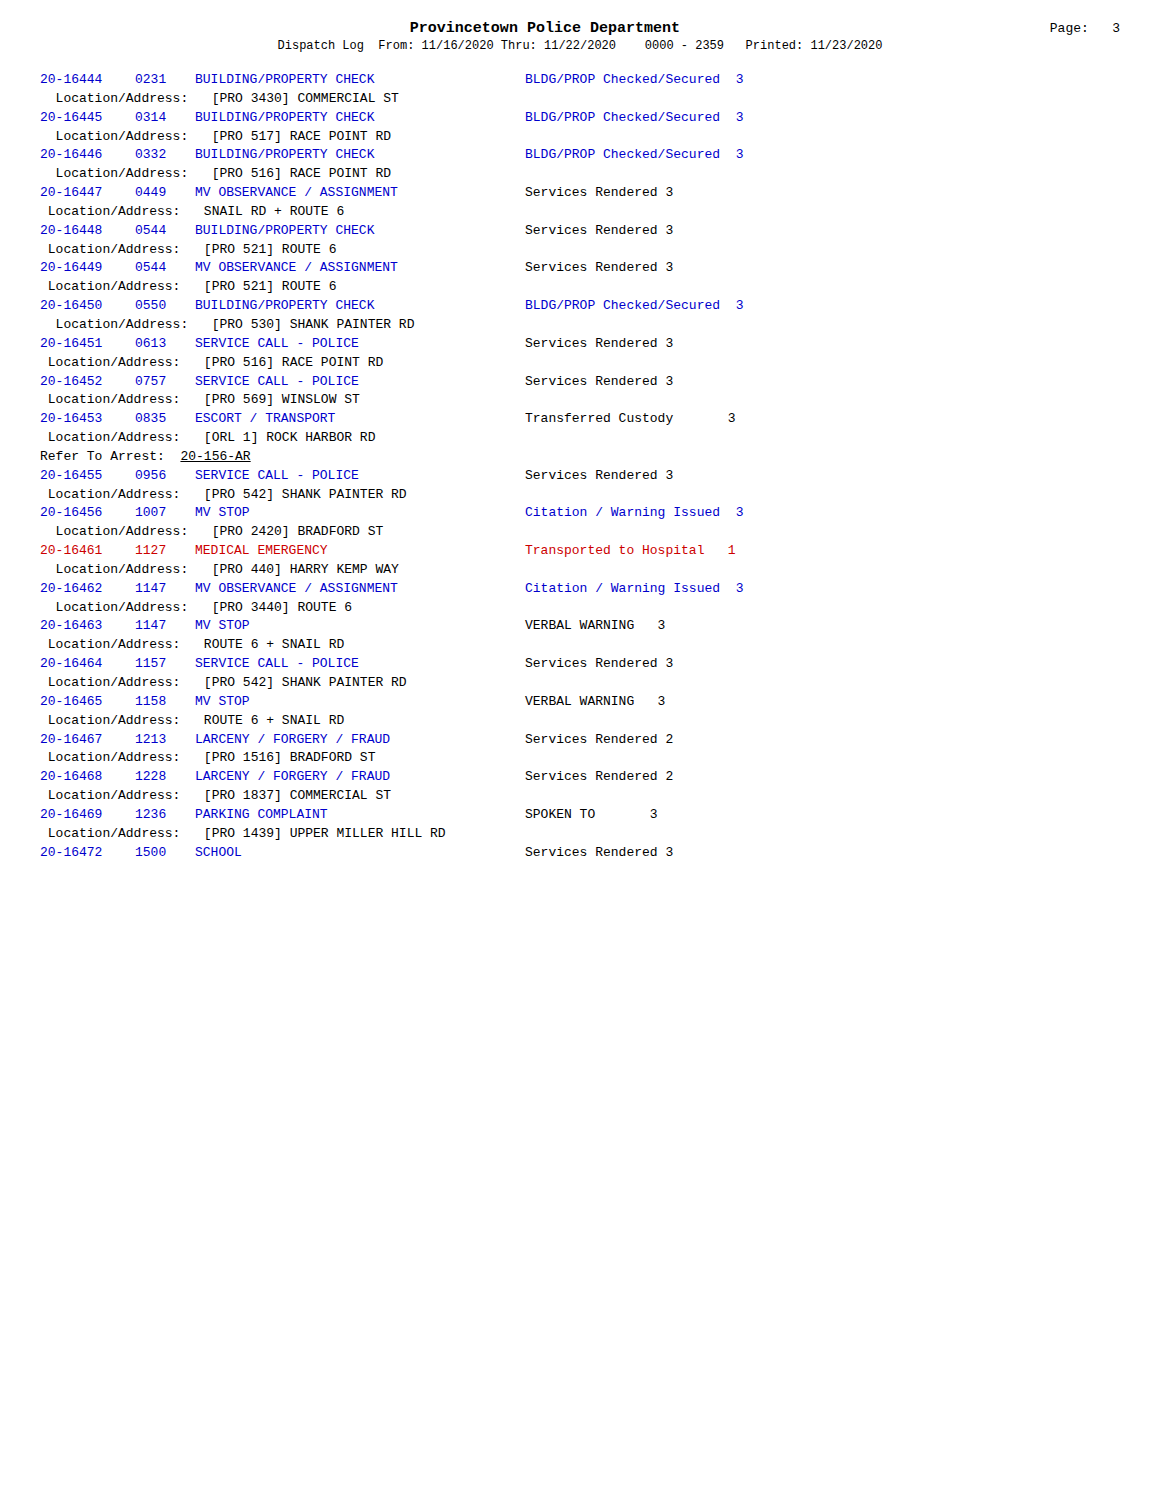Provincetown Police Department Page: 3
Dispatch Log From: 11/16/2020 Thru: 11/22/2020 0000 - 2359 Printed: 11/23/2020
| 20-16444 | 0231 | BUILDING/PROPERTY CHECK | BLDG/PROP Checked/Secured 3 |
| Location/Address: [PRO 3430] COMMERCIAL ST |
| 20-16445 | 0314 | BUILDING/PROPERTY CHECK | BLDG/PROP Checked/Secured 3 |
| Location/Address: [PRO 517] RACE POINT RD |
| 20-16446 | 0332 | BUILDING/PROPERTY CHECK | BLDG/PROP Checked/Secured 3 |
| Location/Address: [PRO 516] RACE POINT RD |
| 20-16447 | 0449 | MV OBSERVANCE / ASSIGNMENT | Services Rendered 3 |
| Location/Address: SNAIL RD + ROUTE 6 |
| 20-16448 | 0544 | BUILDING/PROPERTY CHECK | Services Rendered 3 |
| Location/Address: [PRO 521] ROUTE 6 |
| 20-16449 | 0544 | MV OBSERVANCE / ASSIGNMENT | Services Rendered 3 |
| Location/Address: [PRO 521] ROUTE 6 |
| 20-16450 | 0550 | BUILDING/PROPERTY CHECK | BLDG/PROP Checked/Secured 3 |
| Location/Address: [PRO 530] SHANK PAINTER RD |
| 20-16451 | 0613 | SERVICE CALL - POLICE | Services Rendered 3 |
| Location/Address: [PRO 516] RACE POINT RD |
| 20-16452 | 0757 | SERVICE CALL - POLICE | Services Rendered 3 |
| Location/Address: [PRO 569] WINSLOW ST |
| 20-16453 | 0835 | ESCORT / TRANSPORT | Transferred Custody 3 |
| Location/Address: [ORL 1] ROCK HARBOR RD |
| Refer To Arrest: 20-156-AR |
| 20-16455 | 0956 | SERVICE CALL - POLICE | Services Rendered 3 |
| Location/Address: [PRO 542] SHANK PAINTER RD |
| 20-16456 | 1007 | MV STOP | Citation / Warning Issued 3 |
| Location/Address: [PRO 2420] BRADFORD ST |
| 20-16461 | 1127 | MEDICAL EMERGENCY | Transported to Hospital 1 |
| Location/Address: [PRO 440] HARRY KEMP WAY |
| 20-16462 | 1147 | MV OBSERVANCE / ASSIGNMENT | Citation / Warning Issued 3 |
| Location/Address: [PRO 3440] ROUTE 6 |
| 20-16463 | 1147 | MV STOP | VERBAL WARNING 3 |
| Location/Address: ROUTE 6 + SNAIL RD |
| 20-16464 | 1157 | SERVICE CALL - POLICE | Services Rendered 3 |
| Location/Address: [PRO 542] SHANK PAINTER RD |
| 20-16465 | 1158 | MV STOP | VERBAL WARNING 3 |
| Location/Address: ROUTE 6 + SNAIL RD |
| 20-16467 | 1213 | LARCENY / FORGERY / FRAUD | Services Rendered 2 |
| Location/Address: [PRO 1516] BRADFORD ST |
| 20-16468 | 1228 | LARCENY / FORGERY / FRAUD | Services Rendered 2 |
| Location/Address: [PRO 1837] COMMERCIAL ST |
| 20-16469 | 1236 | PARKING COMPLAINT | SPOKEN TO 3 |
| Location/Address: [PRO 1439] UPPER MILLER HILL RD |
| 20-16472 | 1500 | SCHOOL | Services Rendered 3 |